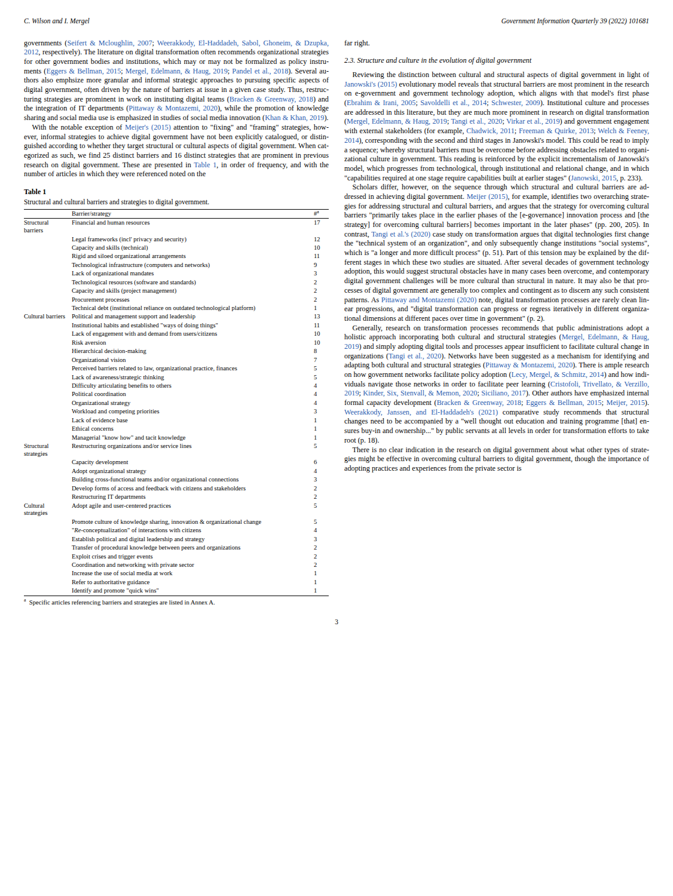C. Wilson and I. Mergel
Government Information Quarterly 39 (2022) 101681
governments (Seifert & Mcloughlin, 2007; Weerakkody, El-Haddadeh, Sabol, Ghoneim, & Dzupka, 2012, respectively). The literature on digital transformation often recommends organizational strategies for other government bodies and institutions, which may or may not be formalized as policy instruments (Eggers & Bellman, 2015; Mergel, Edelmann, & Haug, 2019; Pandel et al., 2018). Several authors also emphsize more granular and informal strategic approaches to pursuing specific aspects of digital government, often driven by the nature of barriers at issue in a given case study. Thus, restructuring strategies are prominent in work on instituting digital teams (Bracken & Greenway, 2018) and the integration of IT departments (Pittaway & Montazemi, 2020), while the promotion of knowledge sharing and social media use is emphasized in studies of social media innovation (Khan & Khan, 2019).
With the notable exception of Meijer's (2015) attention to "fixing" and "framing" strategies, however, informal strategies to achieve digital government have not been explicitly catalogued, or distinguished according to whether they target structural or cultural aspects of digital government. When categorized as such, we find 25 distinct barriers and 16 distinct strategies that are prominent in previous research on digital government. These are presented in Table 1, in order of frequency, and with the number of articles in which they were referenced noted on the
Table 1
Structural and cultural barriers and strategies to digital government.
| | Barrier/strategy | # a |
| --- | --- | --- |
| Structural barriers | Financial and human resources | 17 |
| | Legal frameworks (incl' privacy and security) | 12 |
| | Capacity and skills (technical) | 10 |
| | Rigid and siloed organizational arrangements | 11 |
| | Technological infrastructure (computers and networks) | 9 |
| | Lack of organizational mandates | 3 |
| | Technological resources (software and standards) | 2 |
| | Capacity and skills (project management) | 2 |
| | Procurement processes | 2 |
| | Technical debt (institutional reliance on outdated technological platform) | 1 |
| Cultural barriers | Political and management support and leadership | 13 |
| | Institutional habits and established "ways of doing things" | 11 |
| | Lack of engagement with and demand from users/citizens | 10 |
| | Risk aversion | 10 |
| | Hierarchical decision-making | 8 |
| | Organizational vision | 7 |
| | Perceived barriers related to law, organizational practice, finances | 5 |
| | Lack of awareness/strategic thinking | 5 |
| | Difficulty articulating benefits to others | 4 |
| | Political coordination | 4 |
| | Organizational strategy | 4 |
| | Workload and competing priorities | 3 |
| | Lack of evidence base | 1 |
| | Ethical concerns | 1 |
| | Managerial "know how" and tacit knowledge | 1 |
| Structural strategies | Restructuring organizations and/or service lines | 5 |
| | Capacity development | 6 |
| | Adopt organizational strategy | 4 |
| | Building cross-functional teams and/or organizational connections | 3 |
| | Develop forms of access and feedback with citizens and stakeholders | 2 |
| | Restructuring IT departments | 2 |
| Cultural strategies | Adopt agile and user-centered practices | 5 |
| | Promote culture of knowledge sharing, innovation & organizational change | 5 |
| | " Re -conceptualization" of interactions with citizens | 4 |
| | Establish political and digital leadership and strategy | 3 |
| | Transfer of procedural knowledge between peers and organizations | 2 |
| | Exploit crises and trigger events | 2 |
| | Coordination and networking with private sector | 2 |
| | Increase the use of social media at work | 1 |
| | Refer to authoritative guidance | 1 |
| | Identify and promote "quick wins" | 1 |
a Specific articles referencing barriers and strategies are listed in Annex A.
far right.
2.3. Structure and culture in the evolution of digital government
Reviewing the distinction between cultural and structural aspects of digital government in light of Janowski's (2015) evolutionary model reveals that structural barriers are most prominent in the research on e-government and government technology adoption, which aligns with that model's first phase (Ebrahim & Irani, 2005; Savoldelli et al., 2014; Schwester, 2009). Institutional culture and processes are addressed in this literature, but they are much more prominent in research on digital transformation (Mergel, Edelmann, & Haug, 2019; Tangi et al., 2020; Virkar et al., 2019) and government engagement with external stakeholders (for example, Chadwick, 2011; Freeman & Quirke, 2013; Welch & Feeney, 2014), corresponding with the second and third stages in Janowski's model. This could be read to imply a sequence; whereby structural barriers must be overcome before addressing obstacles related to organizational culture in government. This reading is reinforced by the explicit incrementalism of Janowski's model, which progresses from technological, through institutional and relational change, and in which "capabilities required at one stage require capabilities built at earlier stages" (Janowski, 2015, p. 233).
Scholars differ, however, on the sequence through which structural and cultural barriers are addressed in achieving digital government. Meijer (2015), for example, identifies two overarching strategies for addressing structural and cultural barriers, and argues that the strategy for overcoming cultural barriers "primarily takes place in the earlier phases of the [e-governance] innovation process and [the strategy] for overcoming cultural barriers] becomes important in the later phases" (pp. 200, 205). In contrast, Tangi et al.'s (2020) case study on transformation argues that digital technologies first change the "technical system of an organization", and only subsequently change institutions "social systems", which is "a longer and more difficult process" (p. 51). Part of this tension may be explained by the different stages in which these two studies are situated. After several decades of government technology adoption, this would suggest structural obstacles have in many cases been overcome, and contemporary digital government challenges will be more cultural than structural in nature. It may also be that processes of digital government are generally too complex and contingent as to discern any such consistent patterns. As Pittaway and Montazemi (2020) note, digital transformation processes are rarely clean linear progressions, and "digital transformation can progress or regress iteratively in different organizational dimensions at different paces over time in government" (p. 2).
Generally, research on transformation processes recommends that public administrations adopt a holistic approach incorporating both cultural and structural strategies (Mergel, Edelmann, & Haug, 2019) and simply adopting digital tools and processes appear insufficient to facilitate cultural change in organizations (Tangi et al., 2020). Networks have been suggested as a mechanism for identifying and adapting both cultural and structural strategies (Pittaway & Montazemi, 2020). There is ample research on how government networks facilitate policy adoption (Lecy, Mergel, & Schmitz, 2014) and how individuals navigate those networks in order to facilitate peer learning (Cristofoli, Trivellato, & Verzillo, 2019; Kinder, Six, Stenvall, & Memon, 2020; Siciliano, 2017). Other authors have emphasized internal formal capacity development (Bracken & Greenway, 2018; Eggers & Bellman, 2015; Meijer, 2015). Weerakkody, Janssen, and El-Haddadeh's (2021) comparative study recommends that structural changes need to be accompanied by a "well thought out education and training programme [that] ensures buy-in and ownership..." by public servants at all levels in order for transformation efforts to take root (p. 18).
There is no clear indication in the research on digital government about what other types of strategies might be effective in overcoming cultural barriers to digital government, though the importance of adopting practices and experiences from the private sector is
3